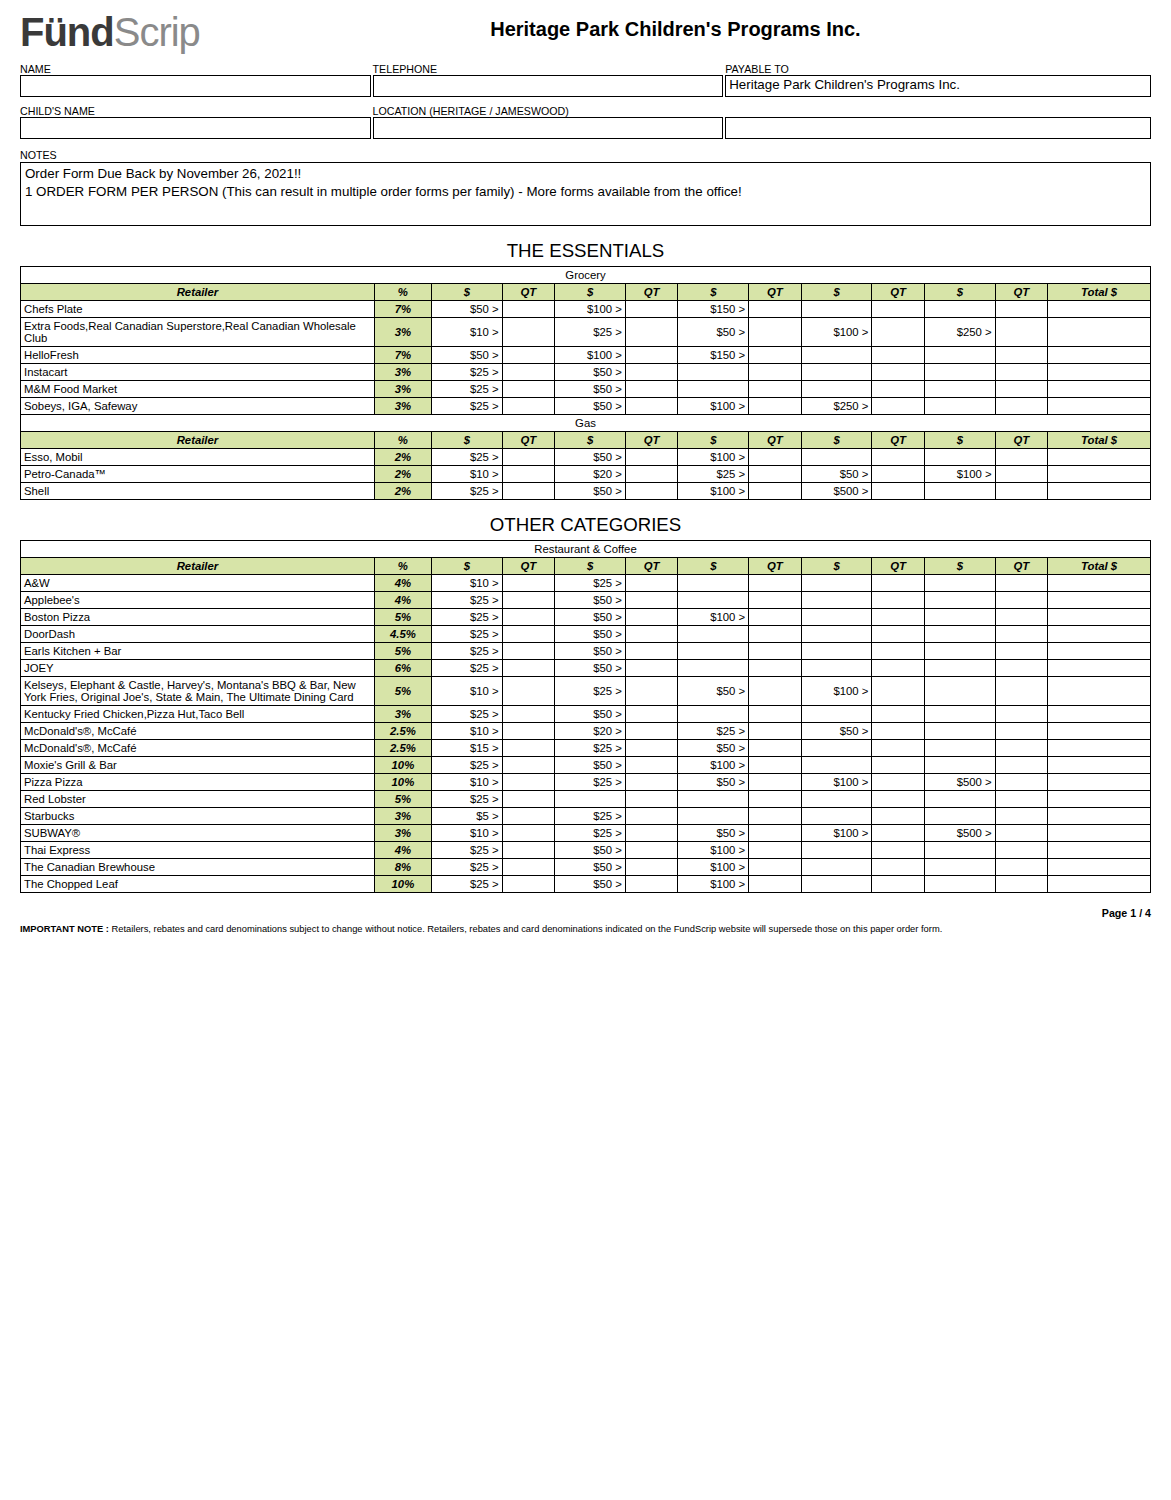Fünd Scrip
Heritage Park Children's Programs Inc.
| NAME | | TELEPHONE | | PAYABLE TO |
| | | | | Heritage Park Children's Programs Inc. |
| CHILD'S NAME | | LOCATION (HERITAGE / JAMESWOOD) | | |
NOTES
Order Form Due Back by November 26, 2021!!
1 ORDER FORM PER PERSON (This can result in multiple order forms per family) - More forms available from the office!
THE ESSENTIALS
| Grocery |
| Retailer | % | $ | QT | $ | QT | $ | QT | $ | QT | $ | QT | Total $ |
| Chefs Plate | 7% | $50 > | | $100 > | | $150 > | | | | | | |
| Extra Foods,Real Canadian Superstore,Real Canadian Wholesale Club | 3% | $10 > | | $25 > | | $50 > | | $100 > | | $250 > | | |
| HelloFresh | 7% | $50 > | | $100 > | | $150 > | | | | | | |
| Instacart | 3% | $25 > | | $50 > | | | | | | | | |
| M&M Food Market | 3% | $25 > | | $50 > | | | | | | | | |
| Sobeys, IGA, Safeway | 3% | $25 > | | $50 > | | $100 > | | $250 > | | | | |
| Gas |
| Retailer | % | $ | QT | $ | QT | $ | QT | $ | QT | $ | QT | Total $ |
| Esso, Mobil | 2% | $25 > | | $50 > | | $100 > | | | | | | |
| Petro-Canada™ | 2% | $10 > | | $20 > | | $25 > | | $50 > | | $100 > | | |
| Shell | 2% | $25 > | | $50 > | | $100 > | | $500 > | | | | |
OTHER CATEGORIES
| Restaurant & Coffee |
| Retailer | % | $ | QT | $ | QT | $ | QT | $ | QT | $ | QT | Total $ |
| A&W | 4% | $10 > | | $25 > | | | | | | | | |
| Applebee's | 4% | $25 > | | $50 > | | | | | | | | |
| Boston Pizza | 5% | $25 > | | $50 > | | $100 > | | | | | | |
| DoorDash | 4.5% | $25 > | | $50 > | | | | | | | | |
| Earls Kitchen + Bar | 5% | $25 > | | $50 > | | | | | | | | |
| JOEY | 6% | $25 > | | $50 > | | | | | | | | |
| Kelseys, Elephant & Castle, Harvey's, Montana's BBQ & Bar, New York Fries, Original Joe's, State & Main, The Ultimate Dining Card | 5% | $10 > | | $25 > | | $50 > | | $100 > | | | | |
| Kentucky Fried Chicken,Pizza Hut,Taco Bell | 3% | $25 > | | $50 > | | | | | | | | |
| McDonald's®, McCafé | 2.5% | $10 > | | $20 > | | $25 > | | $50 > | | | | |
| McDonald's®, McCafé | 2.5% | $15 > | | $25 > | | $50 > | | | | | | |
| Moxie's Grill & Bar | 10% | $25 > | | $50 > | | $100 > | | | | | | |
| Pizza Pizza | 10% | $10 > | | $25 > | | $50 > | | $100 > | | $500 > | | |
| Red Lobster | 5% | $25 > | | | | | | | | | | |
| Starbucks | 3% | $5 > | | $25 > | | | | | | | | |
| SUBWAY® | 3% | $10 > | | $25 > | | $50 > | | $100 > | | $500 > | | |
| Thai Express | 4% | $25 > | | $50 > | | $100 > | | | | | | |
| The Canadian Brewhouse | 8% | $25 > | | $50 > | | $100 > | | | | | | |
| The Chopped Leaf | 10% | $25 > | | $50 > | | $100 > | | | | | | |
Page 1 / 4
IMPORTANT NOTE : Retailers, rebates and card denominations subject to change without notice. Retailers, rebates and card denominations indicated on the FundScrip website will supersede those on this paper order form.